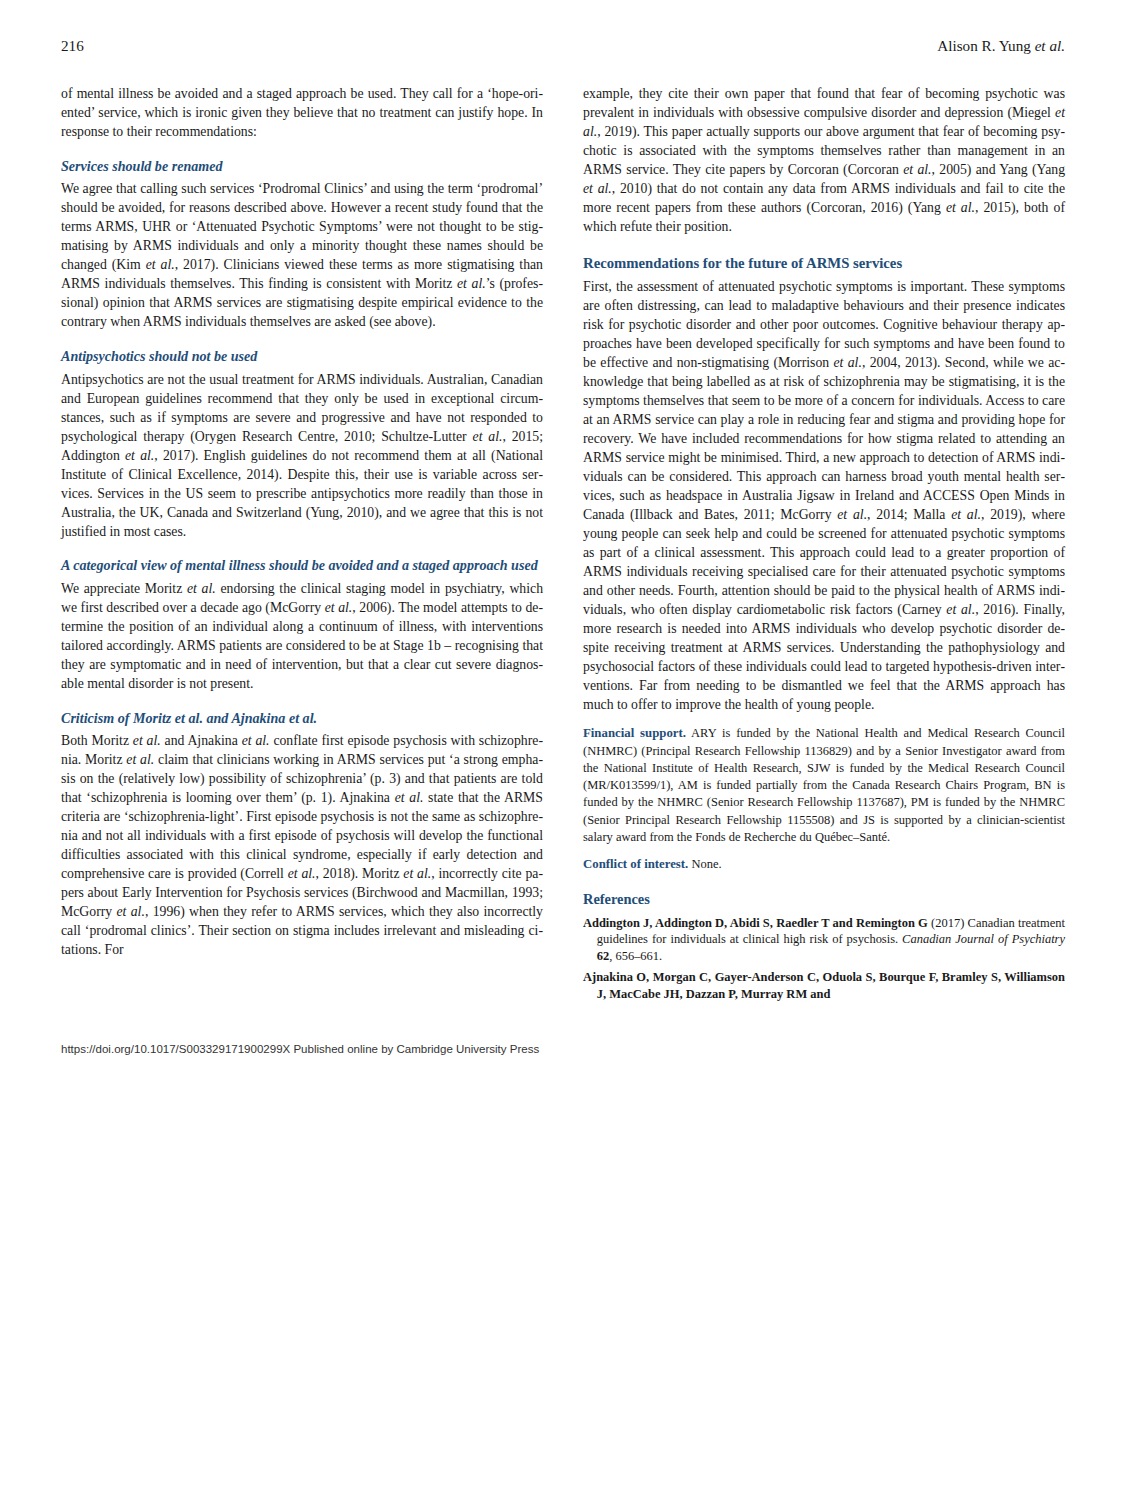216 Alison R. Yung et al.
of mental illness be avoided and a staged approach be used. They call for a ‘hope-oriented’ service, which is ironic given they believe that no treatment can justify hope. In response to their recommendations:
Services should be renamed
We agree that calling such services ‘Prodromal Clinics’ and using the term ‘prodromal’ should be avoided, for reasons described above. However a recent study found that the terms ARMS, UHR or ‘Attenuated Psychotic Symptoms’ were not thought to be stigmatising by ARMS individuals and only a minority thought these names should be changed (Kim et al., 2017). Clinicians viewed these terms as more stigmatising than ARMS individuals themselves. This finding is consistent with Moritz et al.’s (professional) opinion that ARMS services are stigmatising despite empirical evidence to the contrary when ARMS individuals themselves are asked (see above).
Antipsychotics should not be used
Antipsychotics are not the usual treatment for ARMS individuals. Australian, Canadian and European guidelines recommend that they only be used in exceptional circumstances, such as if symptoms are severe and progressive and have not responded to psychological therapy (Orygen Research Centre, 2010; Schultze-Lutter et al., 2015; Addington et al., 2017). English guidelines do not recommend them at all (National Institute of Clinical Excellence, 2014). Despite this, their use is variable across services. Services in the US seem to prescribe antipsychotics more readily than those in Australia, the UK, Canada and Switzerland (Yung, 2010), and we agree that this is not justified in most cases.
A categorical view of mental illness should be avoided and a staged approach used
We appreciate Moritz et al. endorsing the clinical staging model in psychiatry, which we first described over a decade ago (McGorry et al., 2006). The model attempts to determine the position of an individual along a continuum of illness, with interventions tailored accordingly. ARMS patients are considered to be at Stage 1b – recognising that they are symptomatic and in need of intervention, but that a clear cut severe diagnosable mental disorder is not present.
Criticism of Moritz et al. and Ajnakina et al.
Both Moritz et al. and Ajnakina et al. conflate first episode psychosis with schizophrenia. Moritz et al. claim that clinicians working in ARMS services put ‘a strong emphasis on the (relatively low) possibility of schizophrenia’ (p. 3) and that patients are told that ‘schizophrenia is looming over them’ (p. 1). Ajnakina et al. state that the ARMS criteria are ‘schizophrenia-light’. First episode psychosis is not the same as schizophrenia and not all individuals with a first episode of psychosis will develop the functional difficulties associated with this clinical syndrome, especially if early detection and comprehensive care is provided (Correll et al., 2018). Moritz et al., incorrectly cite papers about Early Intervention for Psychosis services (Birchwood and Macmillan, 1993; McGorry et al., 1996) when they refer to ARMS services, which they also incorrectly call ‘prodromal clinics’. Their section on stigma includes irrelevant and misleading citations. For
example, they cite their own paper that found that fear of becoming psychotic was prevalent in individuals with obsessive compulsive disorder and depression (Miegel et al., 2019). This paper actually supports our above argument that fear of becoming psychotic is associated with the symptoms themselves rather than management in an ARMS service. They cite papers by Corcoran (Corcoran et al., 2005) and Yang (Yang et al., 2010) that do not contain any data from ARMS individuals and fail to cite the more recent papers from these authors (Corcoran, 2016) (Yang et al., 2015), both of which refute their position.
Recommendations for the future of ARMS services
First, the assessment of attenuated psychotic symptoms is important. These symptoms are often distressing, can lead to maladaptive behaviours and their presence indicates risk for psychotic disorder and other poor outcomes. Cognitive behaviour therapy approaches have been developed specifically for such symptoms and have been found to be effective and non-stigmatising (Morrison et al., 2004, 2013). Second, while we acknowledge that being labelled as at risk of schizophrenia may be stigmatising, it is the symptoms themselves that seem to be more of a concern for individuals. Access to care at an ARMS service can play a role in reducing fear and stigma and providing hope for recovery. We have included recommendations for how stigma related to attending an ARMS service might be minimised. Third, a new approach to detection of ARMS individuals can be considered. This approach can harness broad youth mental health services, such as headspace in Australia Jigsaw in Ireland and ACCESS Open Minds in Canada (Illback and Bates, 2011; McGorry et al., 2014; Malla et al., 2019), where young people can seek help and could be screened for attenuated psychotic symptoms as part of a clinical assessment. This approach could lead to a greater proportion of ARMS individuals receiving specialised care for their attenuated psychotic symptoms and other needs. Fourth, attention should be paid to the physical health of ARMS individuals, who often display cardiometabolic risk factors (Carney et al., 2016). Finally, more research is needed into ARMS individuals who develop psychotic disorder despite receiving treatment at ARMS services. Understanding the pathophysiology and psychosocial factors of these individuals could lead to targeted hypothesis-driven interventions. Far from needing to be dismantled we feel that the ARMS approach has much to offer to improve the health of young people.
Financial support.
ARY is funded by the National Health and Medical Research Council (NHMRC) (Principal Research Fellowship 1136829) and by a Senior Investigator award from the National Institute of Health Research, SJW is funded by the Medical Research Council (MR/K013599/1), AM is funded partially from the Canada Research Chairs Program, BN is funded by the NHMRC (Senior Research Fellowship 1137687), PM is funded by the NHMRC (Senior Principal Research Fellowship 1155508) and JS is supported by a clinician-scientist salary award from the Fonds de Recherche du Québec–Santé.
Conflict of interest.
None.
References
Addington J, Addington D, Abidi S, Raedler T and Remington G (2017) Canadian treatment guidelines for individuals at clinical high risk of psychosis. Canadian Journal of Psychiatry 62, 656–661.
Ajnakina O, Morgan C, Gayer-Anderson C, Oduola S, Bourque F, Bramley S, Williamson J, MacCabe JH, Dazzan P, Murray RM and
https://doi.org/10.1017/S003329171900299X Published online by Cambridge University Press